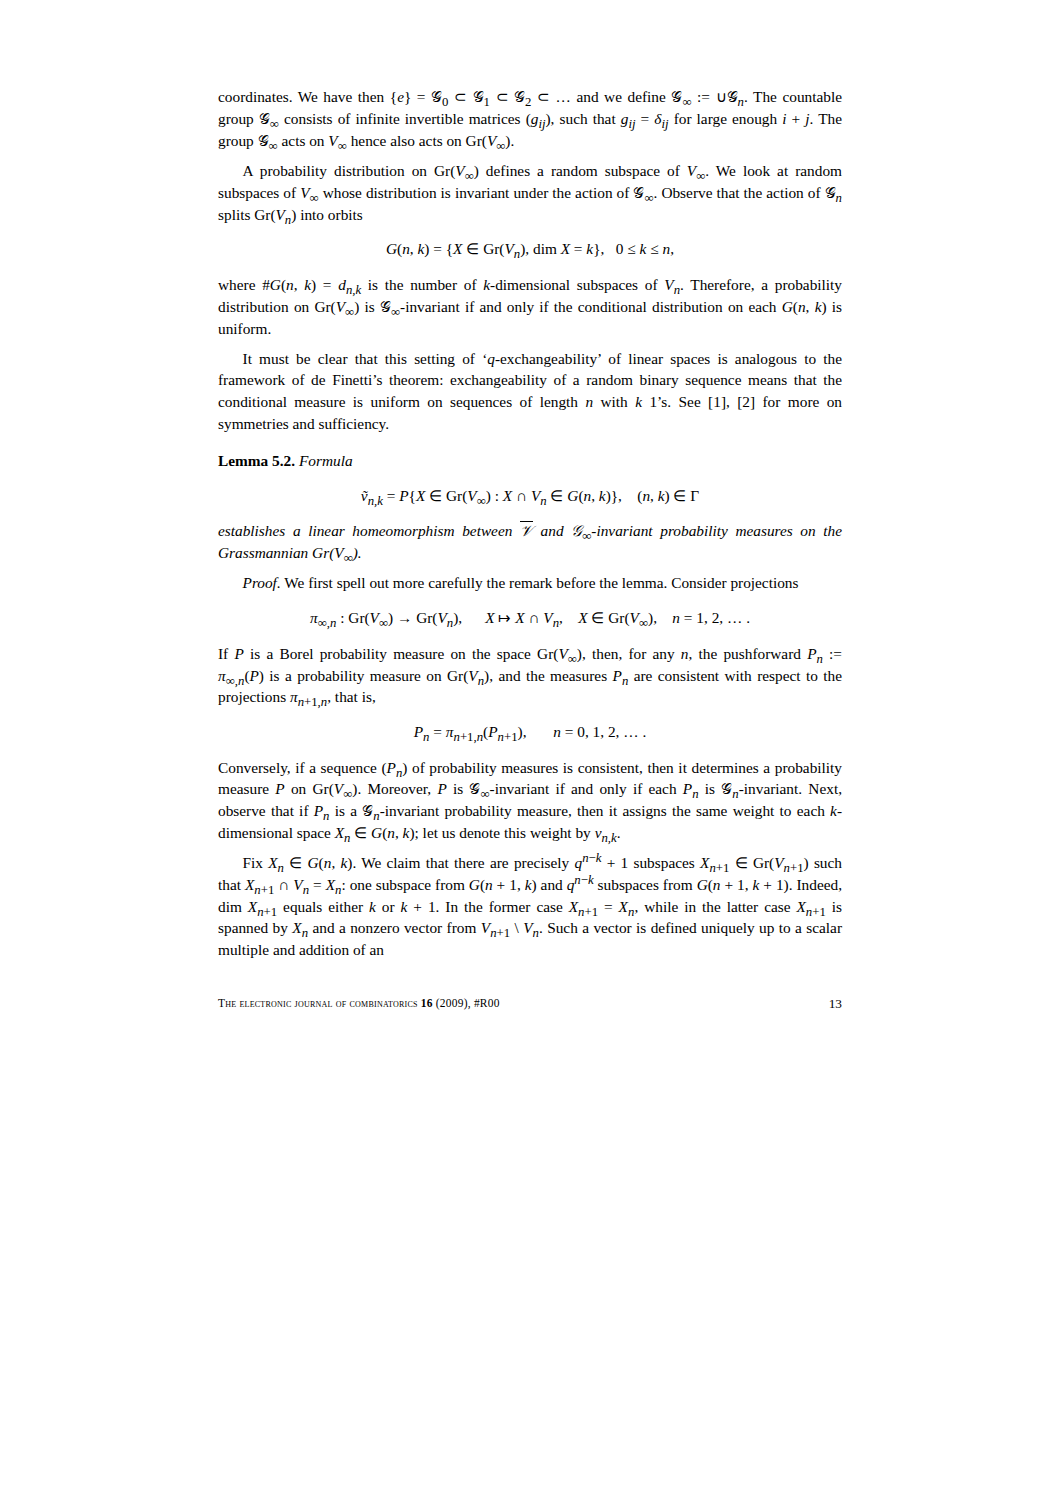coordinates. We have then {e} = 𝒢0 ⊂ 𝒢1 ⊂ 𝒢2 ⊂ … and we define 𝒢∞ := ∪𝒢n. The countable group 𝒢∞ consists of infinite invertible matrices (gij), such that gij = δij for large enough i + j. The group 𝒢∞ acts on V∞ hence also acts on Gr(V∞).
A probability distribution on Gr(V∞) defines a random subspace of V∞. We look at random subspaces of V∞ whose distribution is invariant under the action of 𝒢∞. Observe that the action of 𝒢n splits Gr(Vn) into orbits
G(n, k) = {X ∈ Gr(Vn), dim X = k}, 0 ≤ k ≤ n,
where #G(n, k) = dn,k is the number of k-dimensional subspaces of Vn. Therefore, a probability distribution on Gr(V∞) is 𝒢∞-invariant if and only if the conditional distribution on each G(n, k) is uniform.
It must be clear that this setting of ‘q-exchangeability’ of linear spaces is analogous to the framework of de Finetti’s theorem: exchangeability of a random binary sequence means that the conditional measure is uniform on sequences of length n with k 1’s. See [1], [2] for more on symmetries and sufficiency.
Lemma 5.2. Formula
ṽn,k = P{X ∈ Gr(V∞) : X ∩ Vn ∈ G(n, k)}, (n, k) ∈ Γ
establishes a linear homeomorphism between 𝒱 and 𝒢∞-invariant probability measures on the Grassmannian Gr(V∞).
Proof. We first spell out more carefully the remark before the lemma. Consider projections
π∞,n : Gr(V∞) → Gr(Vn), X ↦ X ∩ Vn, X ∈ Gr(V∞), n = 1, 2, … .
If P is a Borel probability measure on the space Gr(V∞), then, for any n, the pushforward Pn := π∞,n(P) is a probability measure on Gr(Vn), and the measures Pn are consistent with respect to the projections πn+1,n, that is,
Pn = πn+1,n(Pn+1), n = 0, 1, 2, … .
Conversely, if a sequence (Pn) of probability measures is consistent, then it determines a probability measure P on Gr(V∞). Moreover, P is 𝒢∞-invariant if and only if each Pn is 𝒢n-invariant. Next, observe that if Pn is a 𝒢n-invariant probability measure, then it assigns the same weight to each k-dimensional space Xn ∈ G(n, k); let us denote this weight by vn,k.
Fix Xn ∈ G(n, k). We claim that there are precisely qn−k + 1 subspaces Xn+1 ∈ Gr(Vn+1) such that Xn+1 ∩ Vn = Xn: one subspace from G(n + 1, k) and qn−k subspaces from G(n + 1, k + 1). Indeed, dim Xn+1 equals either k or k + 1. In the former case Xn+1 = Xn, while in the latter case Xn+1 is spanned by Xn and a nonzero vector from Vn+1 \ Vn. Such a vector is defined uniquely up to a scalar multiple and addition of an
13 The electronic journal of combinatorics 16 (2009), #R00